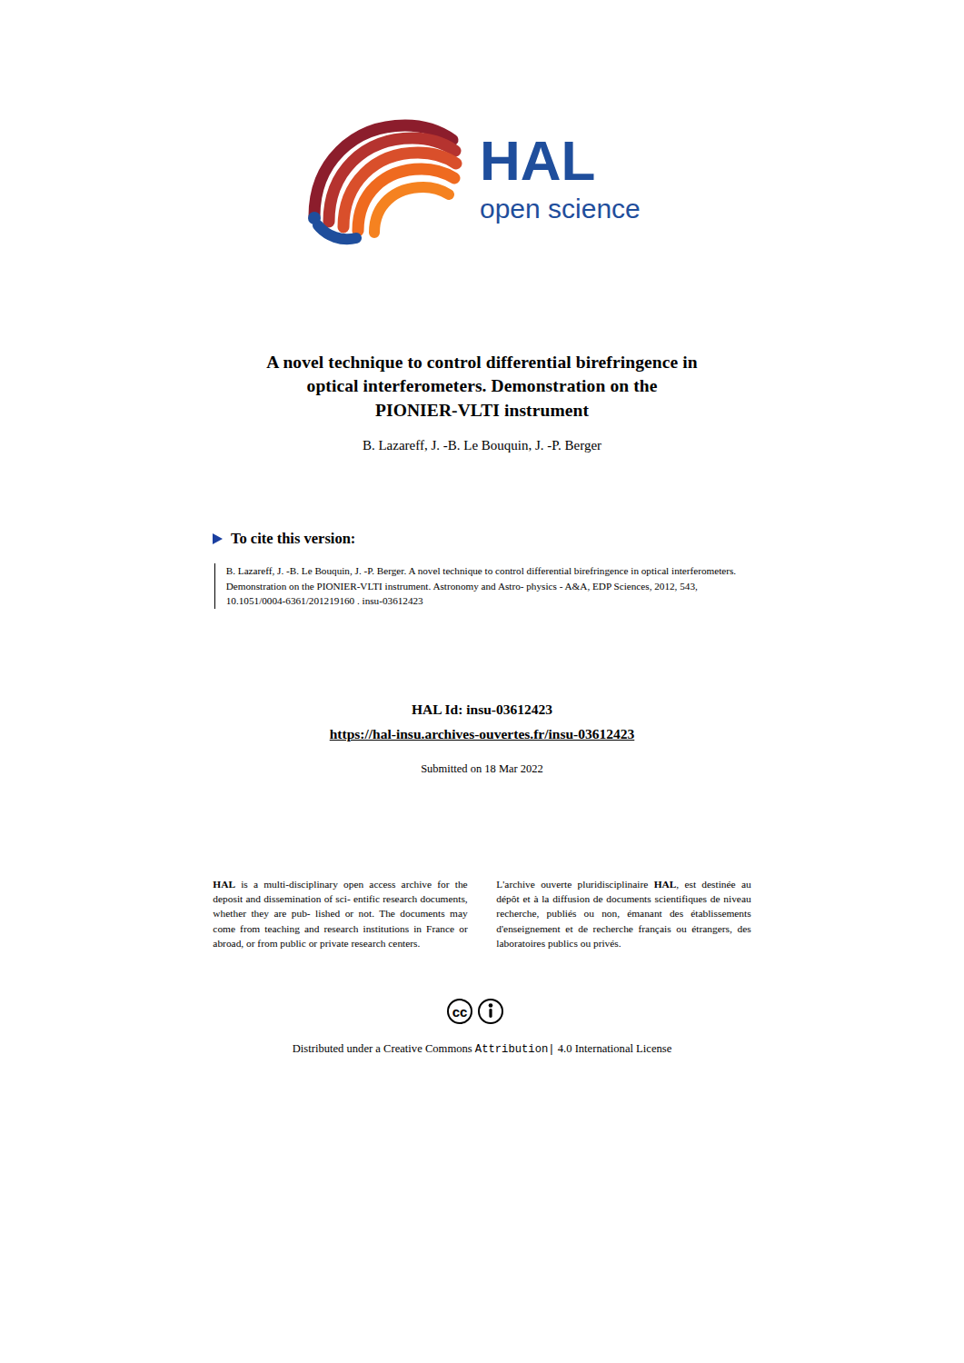HAL open science
A novel technique to control differential birefringence in
optical interferometers. Demonstration on the
PIONIER-VLTI instrument
B. Lazareff, J. -B. Le Bouquin, J. -P. Berger
To cite this version:
B. Lazareff, J. -B. Le Bouquin, J. -P. Berger. A novel technique to control differential birefringence in optical interferometers. Demonstration on the PIONIER-VLTI instrument. Astronomy and Astro- physics - A&A, EDP Sciences, 2012, 543, 10.1051/0004-6361/201219160 . insu-03612423
HAL Id: insu-03612423
https://hal-insu.archives-ouvertes.fr/insu-03612423
Submitted on 18 Mar 2022
HAL is a multi-disciplinary open access archive for the deposit and dissemination of sci- entific research documents, whether they are pub- lished or not. The documents may come from teaching and research institutions in France or abroad, or from public or private research centers.
L'archive ouverte pluridisciplinaire HAL, est destinée au dépôt et à la diffusion de documents scientifiques de niveau recherche, publiés ou non, émanant des établissements d'enseignement et de recherche français ou étrangers, des laboratoires publics ou privés.
cc
Distributed under a Creative Commons Attribution| 4.0 International License